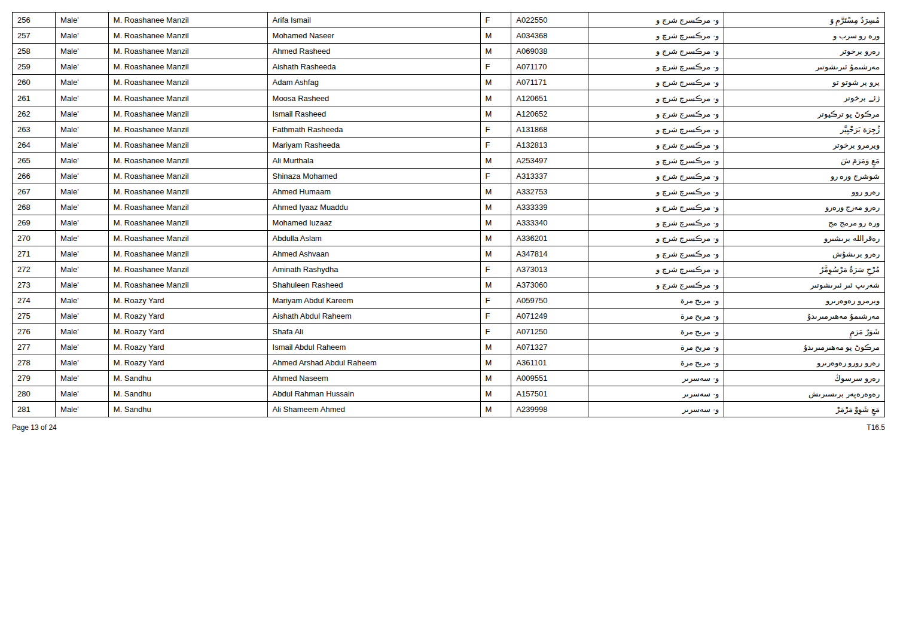| 256 | Male' | M. Roashanee Manzil | Arifa Ismail | F | A022550 | و· مرڪسرچ شرچ و | مُسِرَدٌ مِسْتَرَّمِ وَ |
| 257 | Male' | M. Roashanee Manzil | Mohamed Naseer | M | A034368 | و· مرڪسرچ شرچ و | وره رو سرب و |
| 258 | Male' | M. Roashanee Manzil | Ahmed Rasheed | M | A069038 | و· مرڪسرچ شرچ و | رەرو برخوتر |
| 259 | Male' | M. Roashanee Manzil | Aishath Rasheeda | F | A071170 | و· مرڪسرچ شرچ و | مەرشىمۇ ئىرىشوتىر |
| 260 | Male' | M. Roashanee Manzil | Adam Ashfag | M | A071171 | و· مرڪسرچ شرچ و | پرو پر شوتو تو |
| 261 | Male' | M. Roashanee Manzil | Moosa Rasheed | M | A120651 | و· مرڪسرچ شرچ و | ژئے برخوتر |
| 262 | Male' | M. Roashanee Manzil | Ismail Rasheed | M | A120652 | و· مرڪسرچ شرچ و | مرڪوڻ پو ترڪيوتر |
| 263 | Male' | M. Roashanee Manzil | Fathmath Rasheeda | F | A131868 | و· مرڪسرچ شرچ و | ژُجِرَة بَرَحْبِيَّر |
| 264 | Male' | M. Roashanee Manzil | Mariyam Rasheeda | F | A132813 | و· مرڪسرچ شرچ و | ويرمرو برخوتر |
| 265 | Male' | M. Roashanee Manzil | Ali Murthala | M | A253497 | و· مرڪسرچ شرچ و | مَعٍ وَمَرَمَ شَ |
| 266 | Male' | M. Roashanee Manzil | Shinaza Mohamed | F | A313337 | و· مرڪسرچ شرچ و | شوشرچ وره رو |
| 267 | Male' | M. Roashanee Manzil | Ahmed Humaam | M | A332753 | و· مرڪسرچ شرچ و | رەرو روو |
| 268 | Male' | M. Roashanee Manzil | Ahmed Iyaaz Muaddu | M | A333339 | و· مرڪسرچ شرچ و | رەرو مەرج ورەرو |
| 269 | Male' | M. Roashanee Manzil | Mohamed Iuzaaz | M | A333340 | و· مرڪسرچ شرچ و | وره رو مرمج مج |
| 270 | Male' | M. Roashanee Manzil | Abdulla Aslam | M | A336201 | و· مرڪسرچ شرچ و | رەقراللە برىشىرو |
| 271 | Male' | M. Roashanee Manzil | Ahmed Ashvaan | M | A347814 | و· مرڪسرچ شرچ و | رەرو برىشۇش |
| 272 | Male' | M. Roashanee Manzil | Aminath Rashydha | F | A373013 | و· مرڪسرچ شرچ و | مُرْحِ سَرَةٌ مَرْسُوِمَّرُ |
| 273 | Male' | M. Roashanee Manzil | Shahuleen Rasheed | M | A373060 | و· مرڪسرچ شرچ و | شەرىپ ئىر ئىرىشوتىر |
| 274 | Male' | M. Roazy Yard | Mariyam Abdul Kareem | F | A059750 | و· مربح مرة | ويرمرو رەوەرىرو |
| 275 | Male' | M. Roazy Yard | Aishath Abdul Raheem | F | A071249 | و· مربح مرة | مەرشىمۇ مەھىرمىرىدۇ |
| 276 | Male' | M. Roazy Yard | Shafa Ali | F | A071250 | و· مربح مرة | شَوَرٌ مَرَمٍ |
| 277 | Male' | M. Roazy Yard | Ismail Abdul Raheem | M | A071327 | و· مربح مرة | مرڪوڻ پو مەھىرمىرىدۇ |
| 278 | Male' | M. Roazy Yard | Ahmed Arshad Abdul Raheem | M | A361101 | و· مربح مرة | رەرو رورو رەوەرىرو |
| 279 | Male' | M. Sandhu | Ahmed Naseem | M | A009551 | و· سەسرىر | رەرو سرسوڭ |
| 280 | Male' | M. Sandhu | Abdul Rahman Hussain | M | A157501 | و· سەسرىر | رەوەرەپەر برىسىرىش |
| 281 | Male' | M. Sandhu | Ali Shameem Ahmed | M | A239998 | و· سەسرىر | مَعٍ شَوِوْ مَرْمَرْ |
Page 13 of 24 T16.5